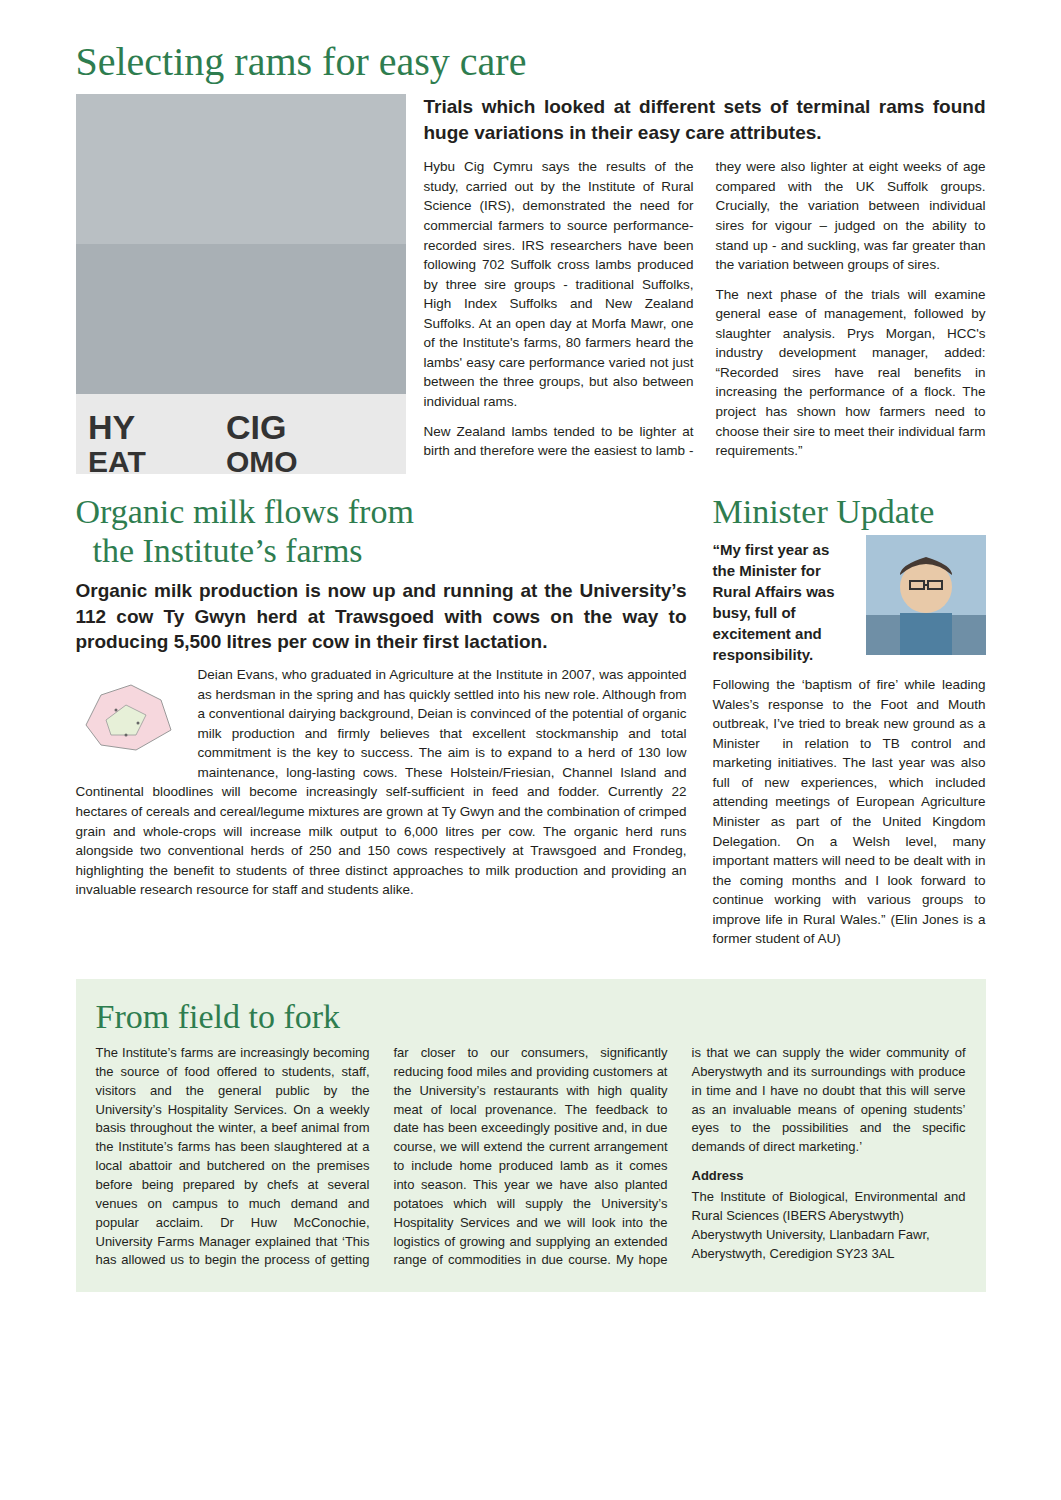Selecting rams for easy care
Trials which looked at different sets of terminal rams found huge variations in their easy care attributes.
Hybu Cig Cymru says the results of the study, carried out by the Institute of Rural Science (IRS), demonstrated the need for commercial farmers to source performance-recorded sires. IRS researchers have been following 702 Suffolk cross lambs produced by three sire groups - traditional Suffolks, High Index Suffolks and New Zealand Suffolks. At an open day at Morfa Mawr, one of the Institute's farms, 80 farmers heard the lambs' easy care performance varied not just between the three groups, but also between individual rams.
New Zealand lambs tended to be lighter at birth and therefore were the easiest to lamb - they were also lighter at eight weeks of age compared with the UK Suffolk groups. Crucially, the variation between individual sires for vigour – judged on the ability to stand up - and suckling, was far greater than the variation between groups of sires.
The next phase of the trials will examine general ease of management, followed by slaughter analysis. Prys Morgan, HCC's industry development manager, added: “Recorded sires have real benefits in increasing the performance of a flock. The project has shown how farmers need to choose their sire to meet their individual farm requirements.”
Organic milk flows from
the Institute’s farms
Organic milk production is now up and running at the University’s 112 cow Ty Gwyn herd at Trawsgoed with cows on the way to producing 5,500 litres per cow in their first lactation.
Deian Evans, who graduated in Agriculture at the Institute in 2007, was appointed as herdsman in the spring and has quickly settled into his new role. Although from a conventional dairying background, Deian is convinced of the potential of organic milk production and firmly believes that excellent stockmanship and total commitment is the key to success. The aim is to expand to a herd of 130 low maintenance, long-lasting cows. These Holstein/Friesian, Channel Island and Continental bloodlines will become increasingly self-sufficient in feed and fodder. Currently 22 hectares of cereals and cereal/legume mixtures are grown at Ty Gwyn and the combination of crimped grain and whole-crops will increase milk output to 6,000 litres per cow. The organic herd runs alongside two conventional herds of 250 and 150 cows respectively at Trawsgoed and Frondeg, highlighting the benefit to students of three distinct approaches to milk production and providing an invaluable research resource for staff and students alike.
Minister Update
“My first year as the Minister for Rural Affairs was busy, full of excitement and responsibility.
Following the ‘baptism of fire’ while leading Wales’s response to the Foot and Mouth outbreak, I’ve tried to break new ground as a Minister in relation to TB control and marketing initiatives. The last year was also full of new experiences, which included attending meetings of European Agriculture Minister as part of the United Kingdom Delegation. On a Welsh level, many important matters will need to be dealt with in the coming months and I look forward to continue working with various groups to improve life in Rural Wales.” (Elin Jones is a former student of AU)
From field to fork
The Institute’s farms are increasingly becoming the source of food offered to students, staff, visitors and the general public by the University’s Hospitality Services. On a weekly basis throughout the winter, a beef animal from the Institute’s farms has been slaughtered at a local abattoir and butchered on the premises before being prepared by chefs at several venues on campus to much demand and popular acclaim. Dr Huw McConochie, University Farms Manager explained that ‘This has allowed us to begin the process of getting far closer to our consumers, significantly reducing food miles and providing customers at the University’s restaurants with high quality meat of local provenance. The feedback to date has been exceedingly positive and, in due course, we will extend the current arrangement to include home produced lamb as it comes into season. This year we have also planted potatoes which will supply the University’s Hospitality Services and we will look into the logistics of growing and supplying an extended range of commodities in due course. My hope is that we can supply the wider community of Aberystwyth and its surroundings with produce in time and I have no doubt that this will serve as an invaluable means of opening students’ eyes to the possibilities and the specific demands of direct marketing.’
Address
The Institute of Biological, Environmental and Rural Sciences (IBERS Aberystwyth)
Aberystwyth University, Llanbadarn Fawr,
Aberystwyth, Ceredigion SY23 3AL